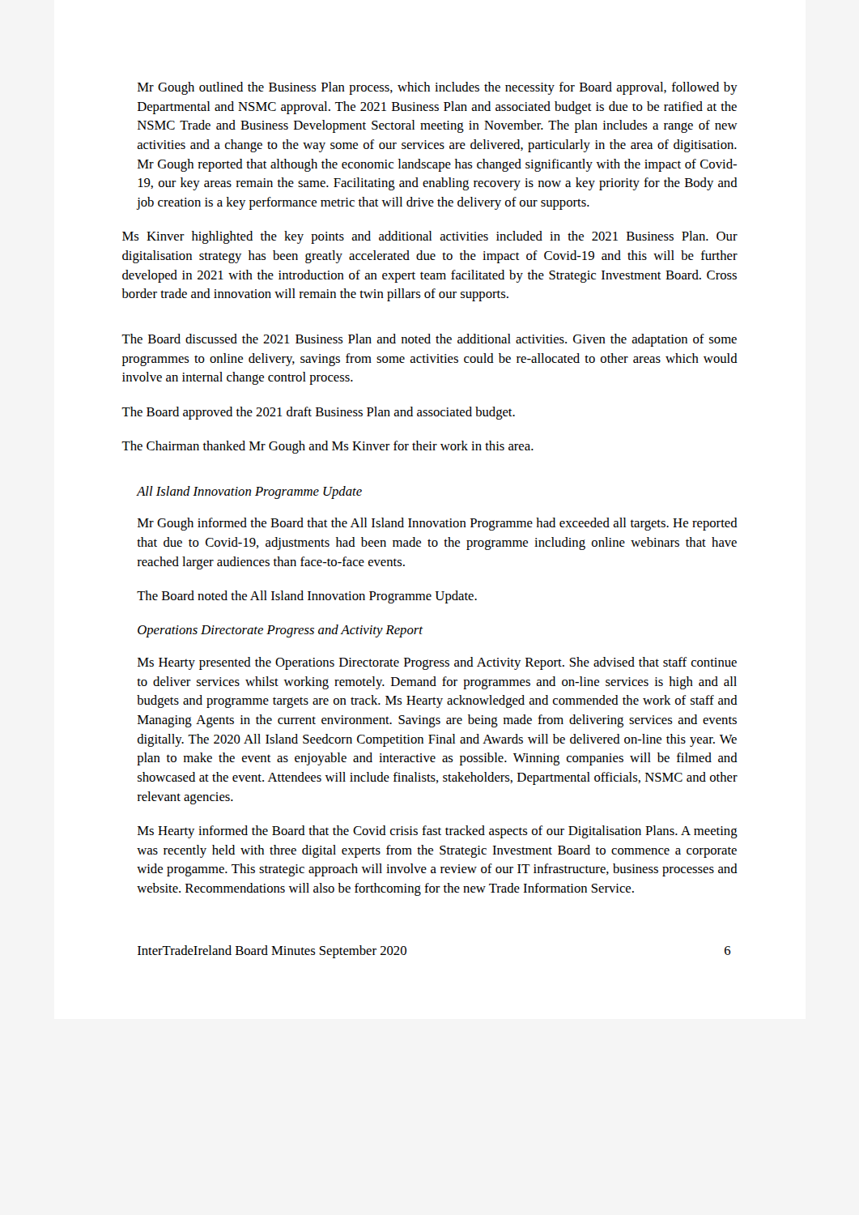Mr Gough outlined the Business Plan process, which includes the necessity for Board approval, followed by Departmental and NSMC approval. The 2021 Business Plan and associated budget is due to be ratified at the NSMC Trade and Business Development Sectoral meeting in November. The plan includes a range of new activities and a change to the way some of our services are delivered, particularly in the area of digitisation. Mr Gough reported that although the economic landscape has changed significantly with the impact of Covid-19, our key areas remain the same. Facilitating and enabling recovery is now a key priority for the Body and job creation is a key performance metric that will drive the delivery of our supports.
Ms Kinver highlighted the key points and additional activities included in the 2021 Business Plan. Our digitalisation strategy has been greatly accelerated due to the impact of Covid-19 and this will be further developed in 2021 with the introduction of an expert team facilitated by the Strategic Investment Board. Cross border trade and innovation will remain the twin pillars of our supports.
The Board discussed the 2021 Business Plan and noted the additional activities. Given the adaptation of some programmes to online delivery, savings from some activities could be re-allocated to other areas which would involve an internal change control process.
The Board approved the 2021 draft Business Plan and associated budget.
The Chairman thanked Mr Gough and Ms Kinver for their work in this area.
All Island Innovation Programme Update
Mr Gough informed the Board that the All Island Innovation Programme had exceeded all targets. He reported that due to Covid-19, adjustments had been made to the programme including online webinars that have reached larger audiences than face-to-face events.
The Board noted the All Island Innovation Programme Update.
Operations Directorate Progress and Activity Report
Ms Hearty presented the Operations Directorate Progress and Activity Report. She advised that staff continue to deliver services whilst working remotely. Demand for programmes and on-line services is high and all budgets and programme targets are on track. Ms Hearty acknowledged and commended the work of staff and Managing Agents in the current environment. Savings are being made from delivering services and events digitally. The 2020 All Island Seedcorn Competition Final and Awards will be delivered on-line this year. We plan to make the event as enjoyable and interactive as possible. Winning companies will be filmed and showcased at the event. Attendees will include finalists, stakeholders, Departmental officials, NSMC and other relevant agencies.
Ms Hearty informed the Board that the Covid crisis fast tracked aspects of our Digitalisation Plans. A meeting was recently held with three digital experts from the Strategic Investment Board to commence a corporate wide progamme. This strategic approach will involve a review of our IT infrastructure, business processes and website. Recommendations will also be forthcoming for the new Trade Information Service.
InterTradeIreland Board Minutes September 2020 6